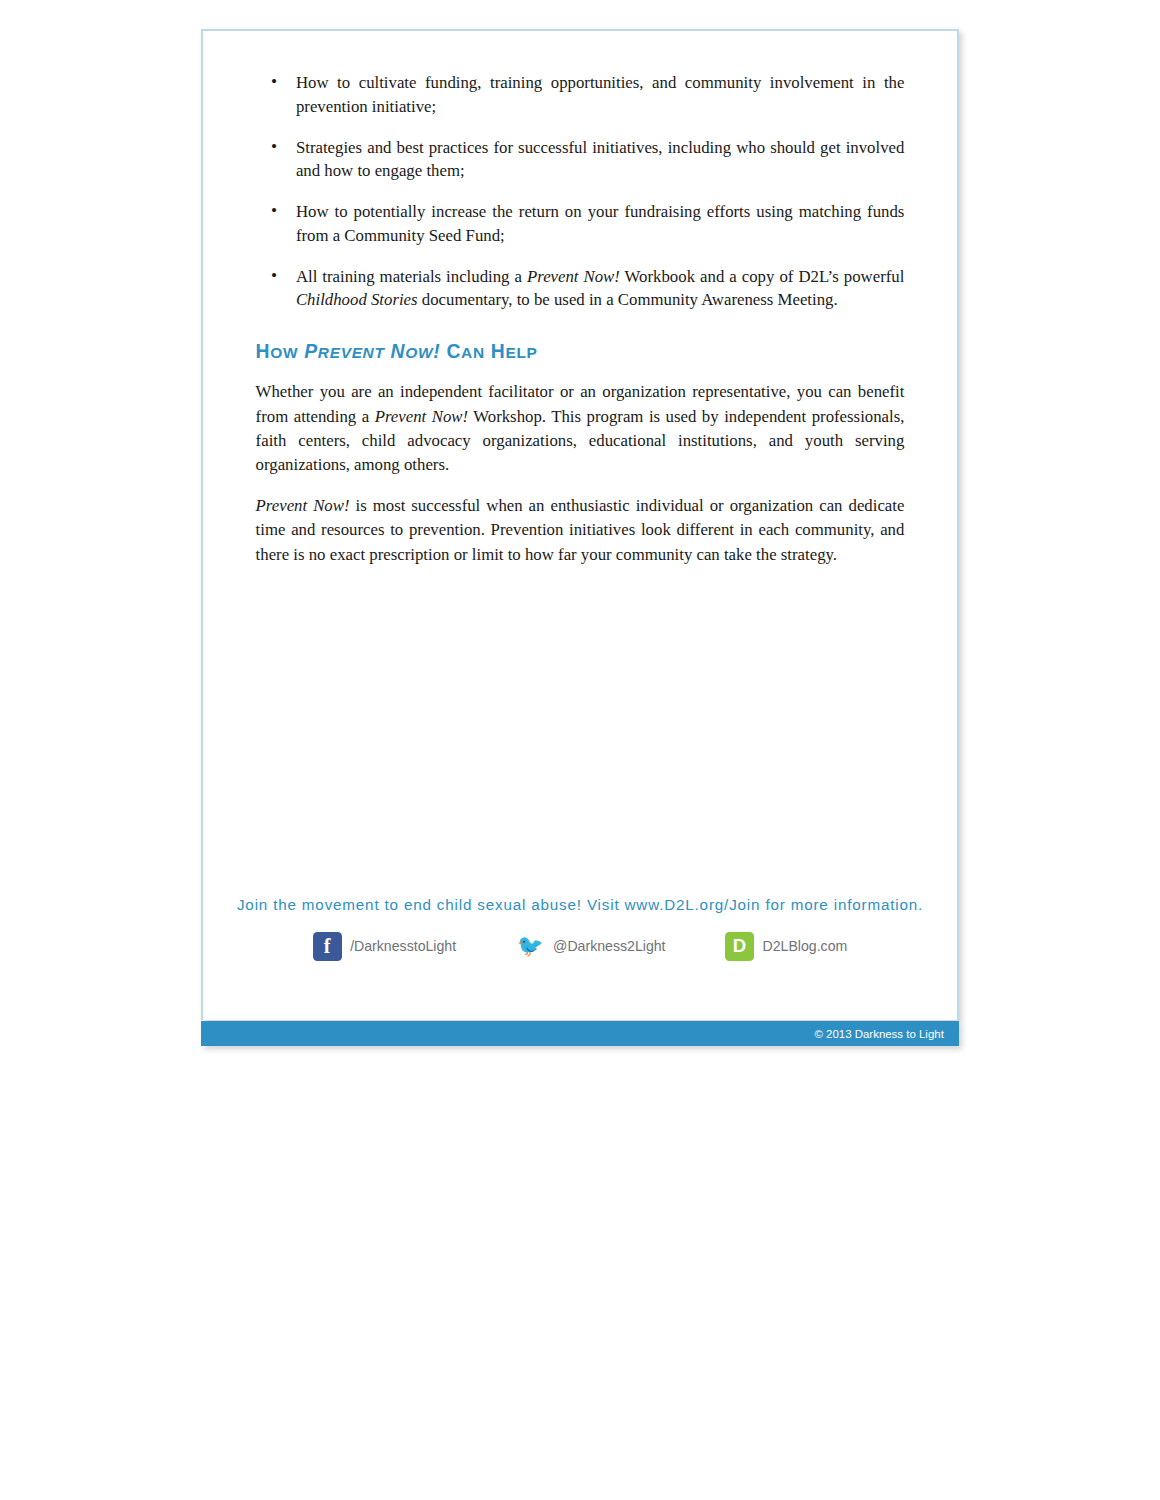How to cultivate funding, training opportunities, and community involvement in the prevention initiative;
Strategies and best practices for successful initiatives, including who should get involved and how to engage them;
How to potentially increase the return on your fundraising efforts using matching funds from a Community Seed Fund;
All training materials including a Prevent Now! Workbook and a copy of D2L’s powerful Childhood Stories documentary, to be used in a Community Awareness Meeting.
HOW PREVENT NOW! CAN HELP
Whether you are an independent facilitator or an organization representative, you can benefit from attending a Prevent Now! Workshop. This program is used by independent professionals, faith centers, child advocacy organizations, educational institutions, and youth serving organizations, among others.
Prevent Now! is most successful when an enthusiastic individual or organization can dedicate time and resources to prevention. Prevention initiatives look different in each community, and there is no exact prescription or limit to how far your community can take the strategy.
Join the movement to end child sexual abuse! Visit www.D2L.org/Join for more information.
f/DarknesstoLight
🐦@Darkness2Light
DD2LBlog.com
© 2013 Darkness to Light